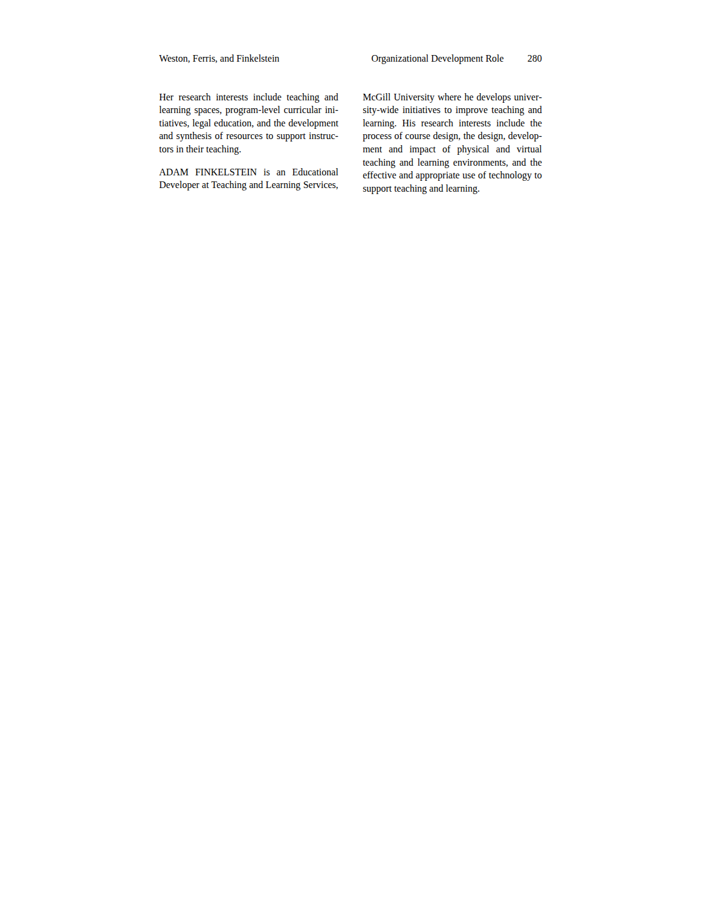Weston, Ferris, and Finkelstein
Organizational Development Role 280
Her research interests include teaching and learning spaces, program-level curricular initiatives, legal education, and the development and synthesis of resources to support instructors in their teaching.
ADAM FINKELSTEIN is an Educational Developer at Teaching and Learning Services, McGill University where he develops university-wide initiatives to improve teaching and learning. His research interests include the process of course design, the design, development and impact of physical and virtual teaching and learning environments, and the effective and appropriate use of technology to support teaching and learning.